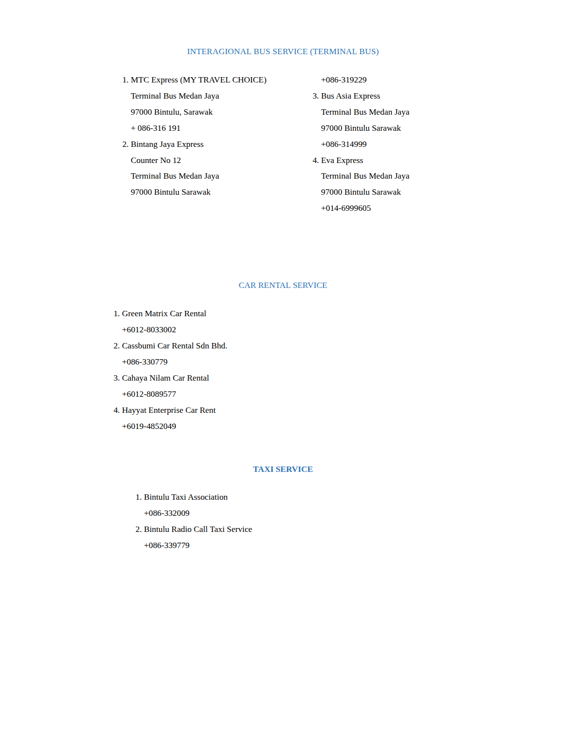INTERAGIONAL BUS SERVICE (TERMINAL BUS)
MTC Express (MY TRAVEL CHOICE) Terminal Bus Medan Jaya 97000 Bintulu, Sarawak + 086-316 191
Bintang Jaya Express Counter No 12 Terminal Bus Medan Jaya 97000 Bintulu Sarawak
+086-319229
Bus Asia Express Terminal Bus Medan Jaya 97000 Bintulu Sarawak +086-314999
Eva Express Terminal Bus Medan Jaya 97000 Bintulu Sarawak +014-6999605
CAR RENTAL SERVICE
Green Matrix Car Rental +6012-8033002
Cassbumi Car Rental Sdn Bhd. +086-330779
Cahaya Nilam Car Rental +6012-8089577
Hayyat Enterprise Car Rent +6019-4852049
TAXI SERVICE
Bintulu Taxi Association +086-332009
Bintulu Radio Call Taxi Service +086-339779